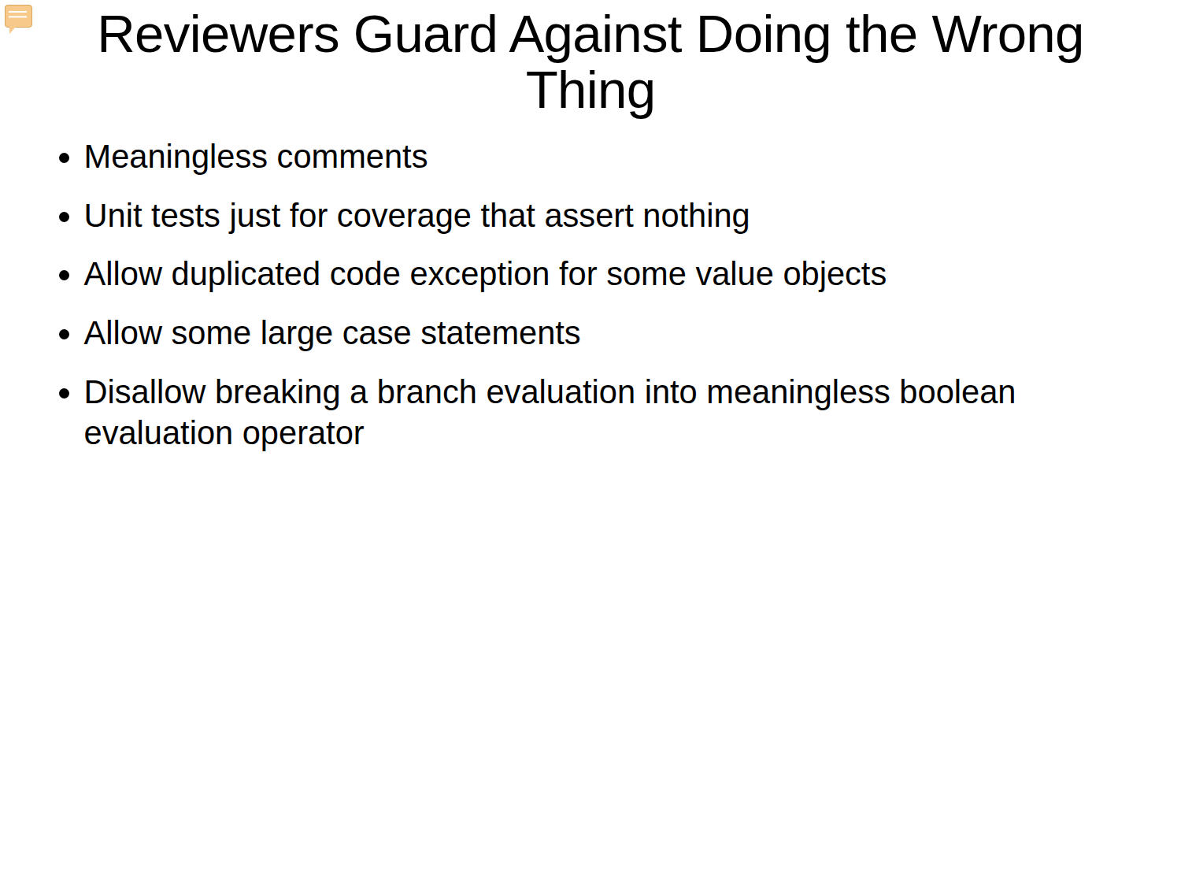Reviewers Guard Against Doing the Wrong Thing
Meaningless comments
Unit tests just for coverage that assert nothing
Allow duplicated code exception for some value objects
Allow some large case statements
Disallow breaking a branch evaluation into meaningless boolean evaluation operator